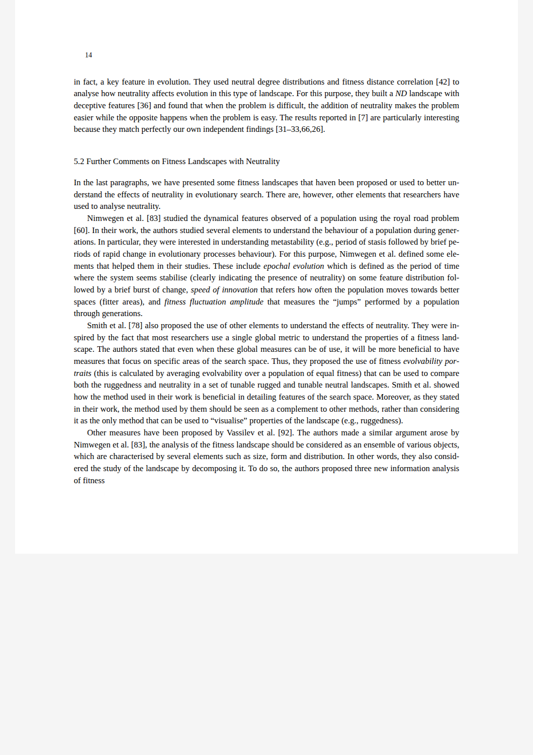14
in fact, a key feature in evolution. They used neutral degree distributions and fitness distance correlation [42] to analyse how neutrality affects evolution in this type of landscape. For this purpose, they built a ND landscape with deceptive features [36] and found that when the problem is difficult, the addition of neutrality makes the problem easier while the opposite happens when the problem is easy. The results reported in [7] are particularly interesting because they match perfectly our own independent findings [31–33,66,26].
5.2 Further Comments on Fitness Landscapes with Neutrality
In the last paragraphs, we have presented some fitness landscapes that haven been proposed or used to better understand the effects of neutrality in evolutionary search. There are, however, other elements that researchers have used to analyse neutrality.
Nimwegen et al. [83] studied the dynamical features observed of a population using the royal road problem [60]. In their work, the authors studied several elements to understand the behaviour of a population during generations. In particular, they were interested in understanding metastability (e.g., period of stasis followed by brief periods of rapid change in evolutionary processes behaviour). For this purpose, Nimwegen et al. defined some elements that helped them in their studies. These include epochal evolution which is defined as the period of time where the system seems stabilise (clearly indicating the presence of neutrality) on some feature distribution followed by a brief burst of change, speed of innovation that refers how often the population moves towards better spaces (fitter areas), and fitness fluctuation amplitude that measures the “jumps” performed by a population through generations.
Smith et al. [78] also proposed the use of other elements to understand the effects of neutrality. They were inspired by the fact that most researchers use a single global metric to understand the properties of a fitness landscape. The authors stated that even when these global measures can be of use, it will be more beneficial to have measures that focus on specific areas of the search space. Thus, they proposed the use of fitness evolvability portraits (this is calculated by averaging evolvability over a population of equal fitness) that can be used to compare both the ruggedness and neutrality in a set of tunable rugged and tunable neutral landscapes. Smith et al. showed how the method used in their work is beneficial in detailing features of the search space. Moreover, as they stated in their work, the method used by them should be seen as a complement to other methods, rather than considering it as the only method that can be used to “visualise” properties of the landscape (e.g., ruggedness).
Other measures have been proposed by Vassilev et al. [92]. The authors made a similar argument arose by Nimwegen et al. [83], the analysis of the fitness landscape should be considered as an ensemble of various objects, which are characterised by several elements such as size, form and distribution. In other words, they also considered the study of the landscape by decomposing it. To do so, the authors proposed three new information analysis of fitness